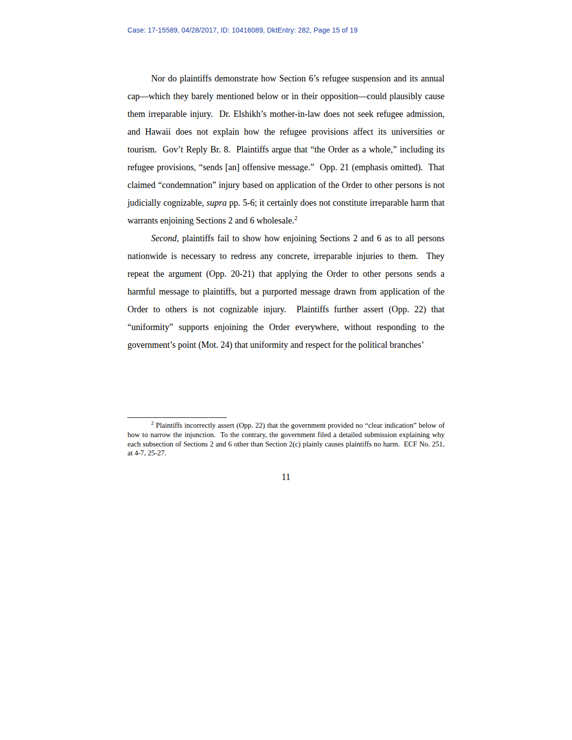Case: 17-15589, 04/28/2017, ID: 10416089, DktEntry: 282, Page 15 of 19
Nor do plaintiffs demonstrate how Section 6’s refugee suspension and its annual cap—which they barely mentioned below or in their opposition—could plausibly cause them irreparable injury. Dr. Elshikh’s mother-in-law does not seek refugee admission, and Hawaii does not explain how the refugee provisions affect its universities or tourism. Gov’t Reply Br. 8. Plaintiffs argue that “the Order as a whole,” including its refugee provisions, “sends [an] offensive message.” Opp. 21 (emphasis omitted). That claimed “condemnation” injury based on application of the Order to other persons is not judicially cognizable, supra pp. 5-6; it certainly does not constitute irreparable harm that warrants enjoining Sections 2 and 6 wholesale.2
Second, plaintiffs fail to show how enjoining Sections 2 and 6 as to all persons nationwide is necessary to redress any concrete, irreparable injuries to them. They repeat the argument (Opp. 20-21) that applying the Order to other persons sends a harmful message to plaintiffs, but a purported message drawn from application of the Order to others is not cognizable injury. Plaintiffs further assert (Opp. 22) that “uniformity” supports enjoining the Order everywhere, without responding to the government’s point (Mot. 24) that uniformity and respect for the political branches’
2 Plaintiffs incorrectly assert (Opp. 22) that the government provided no “clear indication” below of how to narrow the injunction. To the contrary, the government filed a detailed submission explaining why each subsection of Sections 2 and 6 other than Section 2(c) plainly causes plaintiffs no harm. ECF No. 251, at 4-7, 25-27.
11